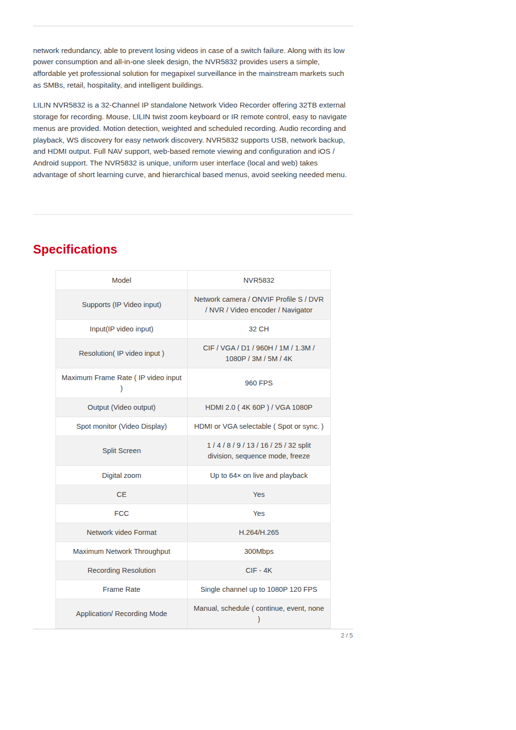network redundancy, able to prevent losing videos in case of a switch failure. Along with its low power consumption and all-in-one sleek design, the NVR5832 provides users a simple, affordable yet professional solution for megapixel surveillance in the mainstream markets such as SMBs, retail, hospitality, and intelligent buildings.
LILIN NVR5832 is a 32-Channel IP standalone Network Video Recorder offering 32TB external storage for recording. Mouse, LILIN twist zoom keyboard or IR remote control, easy to navigate menus are provided. Motion detection, weighted and scheduled recording. Audio recording and playback, WS discovery for easy network discovery. NVR5832 supports USB, network backup, and HDMI output. Full NAV support, web-based remote viewing and configuration and iOS / Android support. The NVR5832 is unique, uniform user interface (local and web) takes advantage of short learning curve, and hierarchical based menus, avoid seeking needed menu.
Specifications
| Model | NVR5832 |
| Supports (IP Video input) | Network camera / ONVIF Profile S / DVR / NVR / Video encoder / Navigator |
| Input(IP video input) | 32 CH |
| Resolution( IP video input ) | CIF / VGA / D1 / 960H / 1M / 1.3M / 1080P / 3M / 5M / 4K |
| Maximum Frame Rate ( IP video input ) | 960 FPS |
| Output (Video output) | HDMI 2.0 ( 4K 60P ) / VGA 1080P |
| Spot monitor (Video Display) | HDMI or VGA selectable ( Spot or sync. ) |
| Split Screen | 1 / 4 / 8 / 9 / 13 / 16 / 25 / 32 split division, sequence mode, freeze |
| Digital zoom | Up to 64× on live and playback |
| CE | Yes |
| FCC | Yes |
| Network video Format | H.264/H.265 |
| Maximum Network Throughput | 300Mbps |
| Recording Resolution | CIF - 4K |
| Frame Rate | Single channel up to 1080P 120 FPS |
| Application/ Recording Mode | Manual, schedule ( continue, event, none ) |
2 / 5